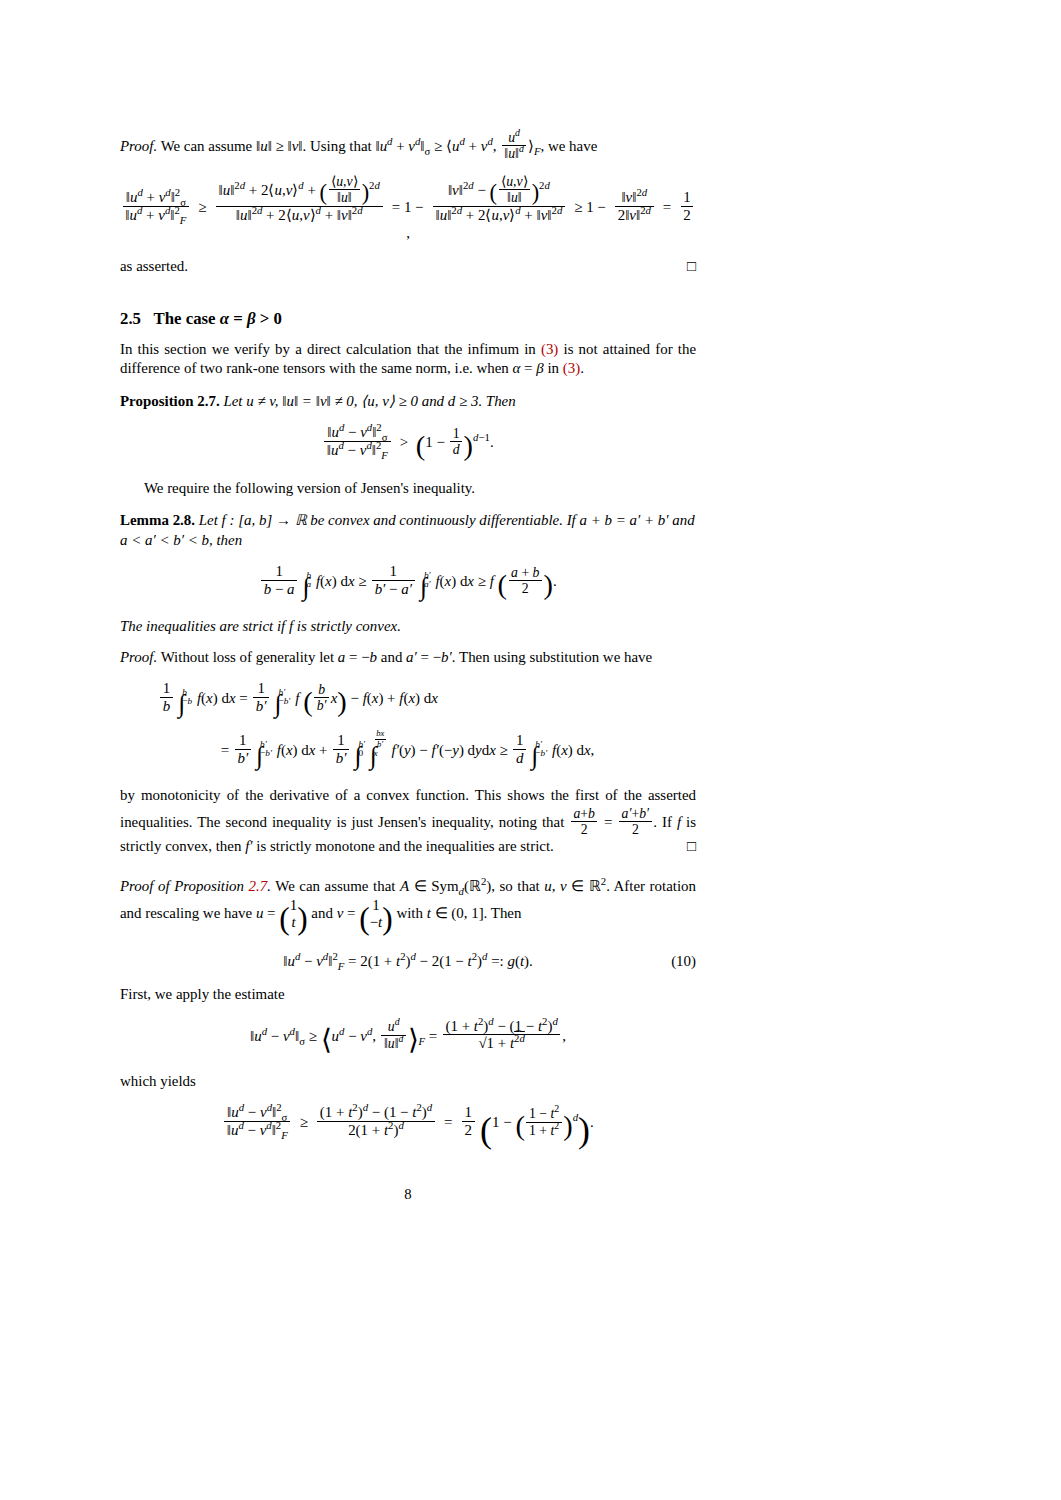Proof. We can assume ‖u‖ ≥ ‖v‖. Using that ‖ud + vd‖σ ≥ ⟨ud + vd, ud‖u‖d⟩F, we have
‖ud + vd‖2σ‖ud + vd‖2F ≥ ‖u‖2d + 2⟨u,v⟩d + (⟨u,v⟩‖u‖)2d‖u‖2d + 2⟨u,v⟩d + ‖v‖2d = 1 − ‖v‖2d − (⟨u,v⟩‖u‖)2d‖u‖2d + 2⟨u,v⟩d + ‖v‖2d ≥ 1 − ‖v‖2d 2‖v‖2d = 12,
as asserted. □
2.5 The case α = β > 0
In this section we verify by a direct calculation that the infimum in (3) is not attained for the difference of two rank-one tensors with the same norm, i.e. when α = β in (3).
Proposition 2.7. Let u ≠ v, ‖u‖ = ‖v‖ ≠ 0, ⟨u, v⟩ ≥ 0 and d ≥ 3. Then
‖ud − vd‖2σ‖ud − vd‖2F > (1 − 1 d)d−1.
We require the following version of Jensen's inequality.
Lemma 2.8. Let f : [a, b] → ℝ be convex and continuously differentiable. If a + b = a′ + b′ and a < a′ < b′ < b, then
1 b − a ∫ba f(x) dx ≥ 1 b′ − a′ ∫b′a′ f(x) dx ≥ f (a + b 2).
The inequalities are strict if f is strictly convex.
Proof. Without loss of generality let a = −b and a′ = −b′. Then using substitution we have
1 b ∫b−b f(x) dx = 1 b′ ∫b′−b′ f (bb′x) − f(x) + f(x) dx
= 1 b′ ∫b′−b′ f(x) dx + 1 b′ ∫b′0 ∫bx b′x f′(y) − f′(−y) dydx ≥ 1 d ∫b′−b′ f(x) dx,
by monotonicity of the derivative of a convex function. This shows the first of the asserted inequalities. The second inequality is just Jensen's inequality, noting that a+b 2 = a′+b′2. If f is strictly convex, then f′ is strictly monotone and the inequalities are strict. □
Proof of Proposition 2.7. We can assume that A ∈ Symd(ℝ2), so that u, v ∈ ℝ2. After rotation and rescaling we have u = (1 t) and v = (1−t) with t ∈ (0, 1]. Then
‖ud − vd‖2F = 2(1 + t2)d − 2(1 − t2)d =: g(t). (10)
First, we apply the estimate
‖ud − vd‖σ ≥ ⟨ud − vd, ud‖u‖d⟩F = (1 + t2)d − (1 − t2)d√1 + t2d,
which yields
‖ud − vd‖2σ‖ud − vd‖2F ≥ (1 + t2)d − (1 − t2)d 2(1 + t2)d = 12 (1 − (1 − t21 + t2)d).
8